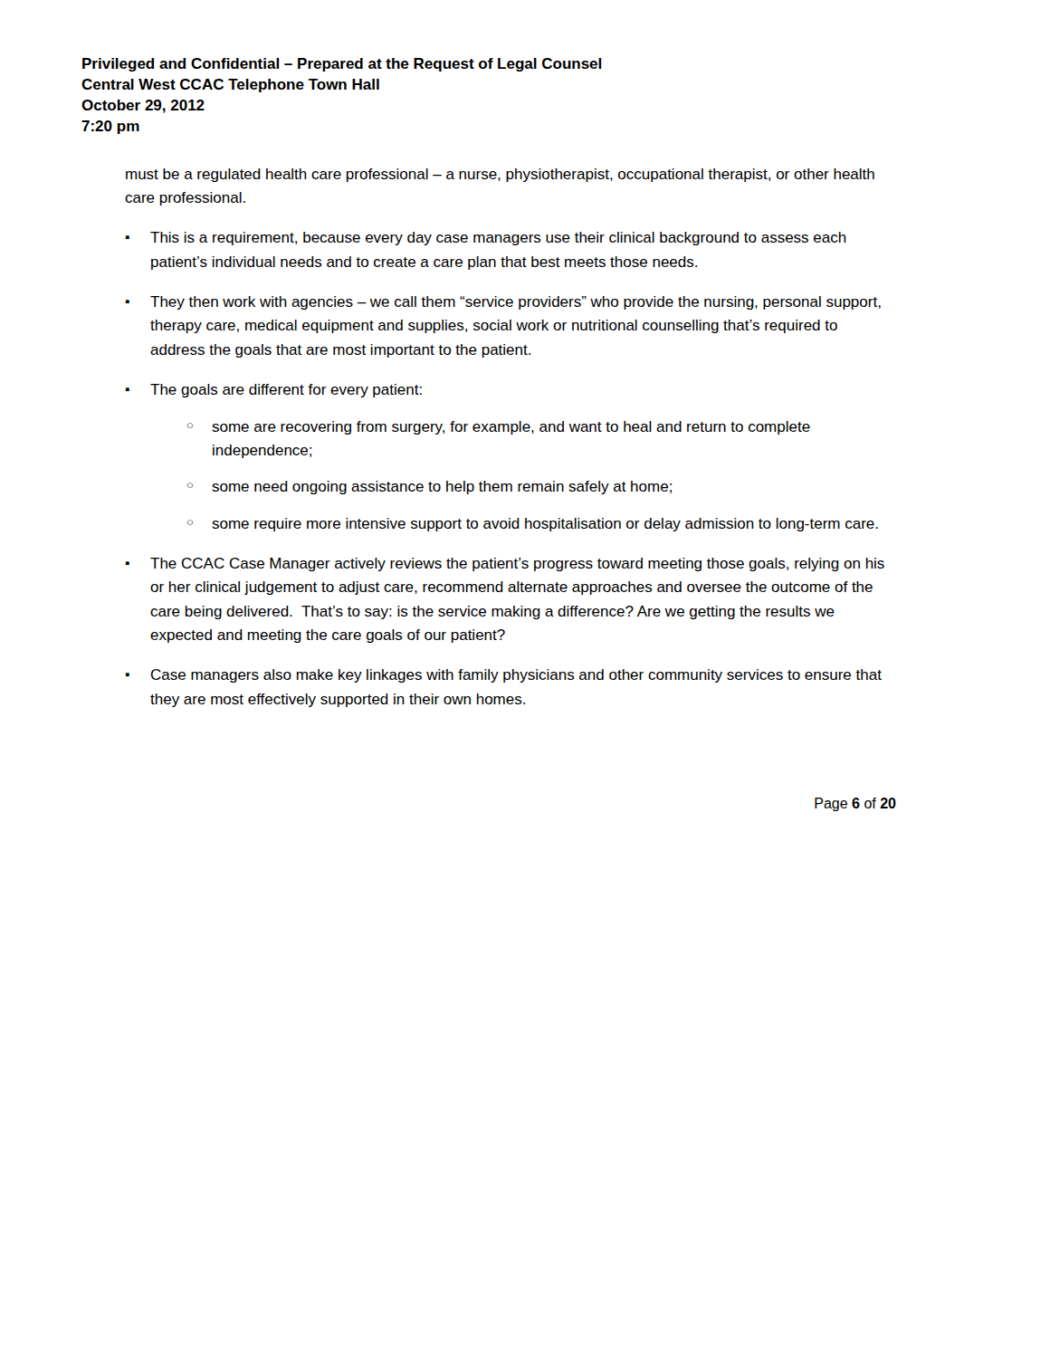Privileged and Confidential – Prepared at the Request of Legal Counsel
Central West CCAC Telephone Town Hall
October 29, 2012
7:20 pm
must be a regulated health care professional – a nurse, physiotherapist, occupational therapist, or other health care professional.
This is a requirement, because every day case managers use their clinical background to assess each patient’s individual needs and to create a care plan that best meets those needs.
They then work with agencies – we call them “service providers” who provide the nursing, personal support, therapy care, medical equipment and supplies, social work or nutritional counselling that’s required to address the goals that are most important to the patient.
The goals are different for every patient:
some are recovering from surgery, for example, and want to heal and return to complete independence;
some need ongoing assistance to help them remain safely at home;
some require more intensive support to avoid hospitalisation or delay admission to long-term care.
The CCAC Case Manager actively reviews the patient’s progress toward meeting those goals, relying on his or her clinical judgement to adjust care, recommend alternate approaches and oversee the outcome of the care being delivered. That’s to say: is the service making a difference? Are we getting the results we expected and meeting the care goals of our patient?
Case managers also make key linkages with family physicians and other community services to ensure that they are most effectively supported in their own homes.
Page 6 of 20